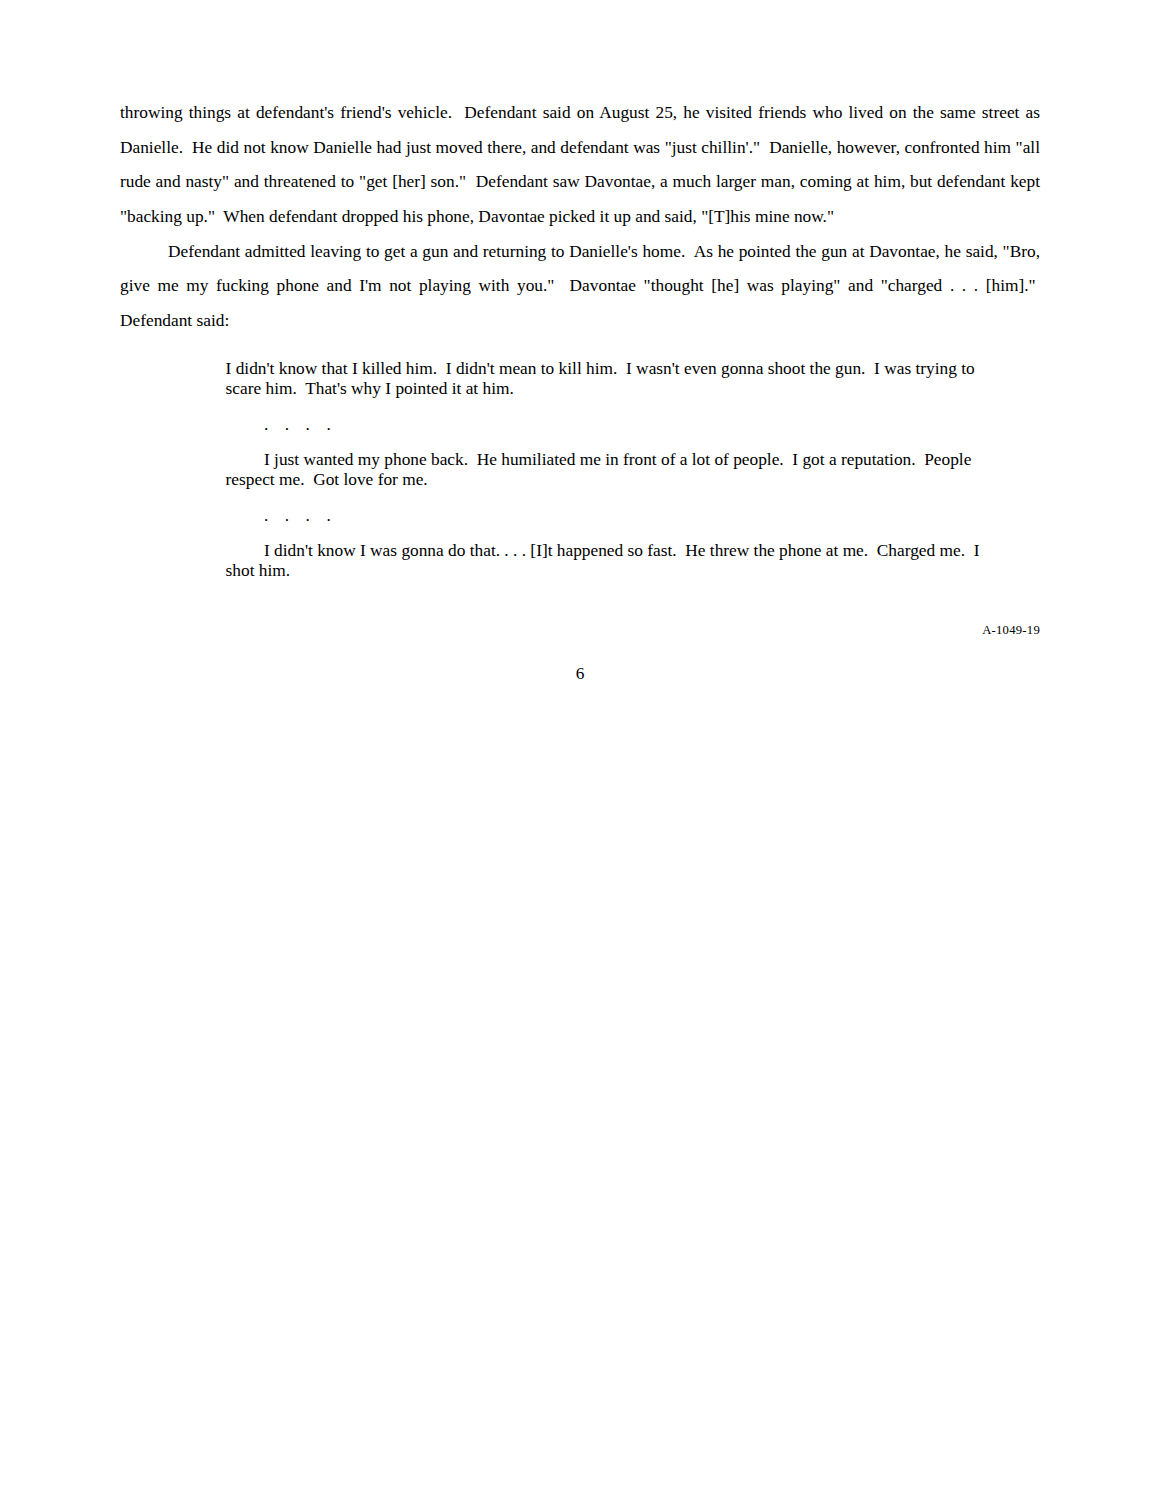throwing things at defendant's friend's vehicle. Defendant said on August 25, he visited friends who lived on the same street as Danielle. He did not know Danielle had just moved there, and defendant was "just chillin'." Danielle, however, confronted him "all rude and nasty" and threatened to "get [her] son." Defendant saw Davontae, a much larger man, coming at him, but defendant kept "backing up." When defendant dropped his phone, Davontae picked it up and said, "[T]his mine now."
Defendant admitted leaving to get a gun and returning to Danielle's home. As he pointed the gun at Davontae, he said, "Bro, give me my fucking phone and I'm not playing with you." Davontae "thought [he] was playing" and "charged . . . [him]." Defendant said:
I didn't know that I killed him. I didn't mean to kill him. I wasn't even gonna shoot the gun. I was trying to scare him. That's why I pointed it at him.
. . . .
I just wanted my phone back. He humiliated me in front of a lot of people. I got a reputation. People respect me. Got love for me.
. . . .
I didn't know I was gonna do that. . . . [I]t happened so fast. He threw the phone at me. Charged me. I shot him.
A-1049-19
6